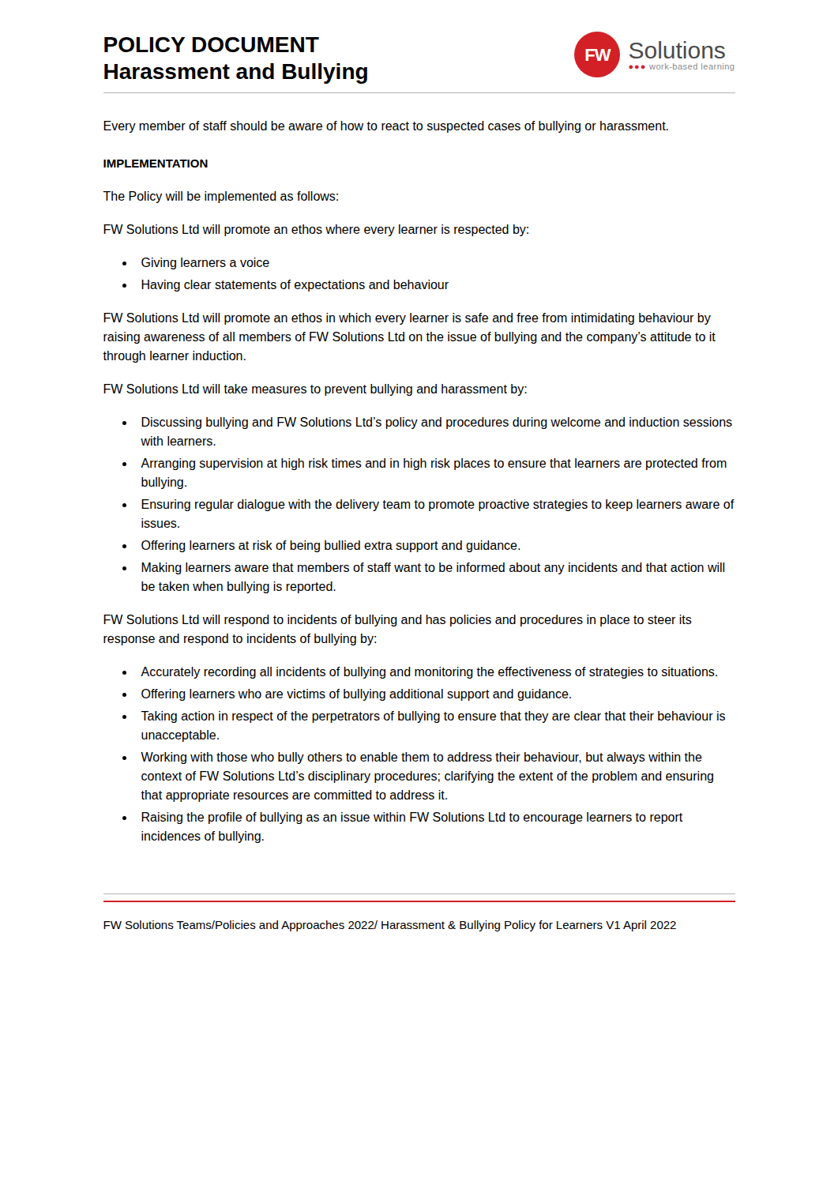POLICY DOCUMENT
Harassment and Bullying
FW
Solutions
●●● work-based learning
Every member of staff should be aware of how to react to suspected cases of bullying or harassment.
Implementation
The Policy will be implemented as follows:
FW Solutions Ltd will promote an ethos where every learner is respected by:
Giving learners a voice
Having clear statements of expectations and behaviour
FW Solutions Ltd will promote an ethos in which every learner is safe and free from intimidating behaviour by raising awareness of all members of FW Solutions Ltd on the issue of bullying and the company’s attitude to it through learner induction.
FW Solutions Ltd will take measures to prevent bullying and harassment by:
Discussing bullying and FW Solutions Ltd’s policy and procedures during welcome and induction sessions with learners.
Arranging supervision at high risk times and in high risk places to ensure that learners are protected from bullying.
Ensuring regular dialogue with the delivery team to promote proactive strategies to keep learners aware of issues.
Offering learners at risk of being bullied extra support and guidance.
Making learners aware that members of staff want to be informed about any incidents and that action will be taken when bullying is reported.
FW Solutions Ltd will respond to incidents of bullying and has policies and procedures in place to steer its response and respond to incidents of bullying by:
Accurately recording all incidents of bullying and monitoring the effectiveness of strategies to situations.
Offering learners who are victims of bullying additional support and guidance.
Taking action in respect of the perpetrators of bullying to ensure that they are clear that their behaviour is unacceptable.
Working with those who bully others to enable them to address their behaviour, but always within the context of FW Solutions Ltd’s disciplinary procedures; clarifying the extent of the problem and ensuring that appropriate resources are committed to address it.
Raising the profile of bullying as an issue within FW Solutions Ltd to encourage learners to report incidences of bullying.
FW Solutions Teams/Policies and Approaches 2022/ Harassment & Bullying Policy for Learners V1 April 2022